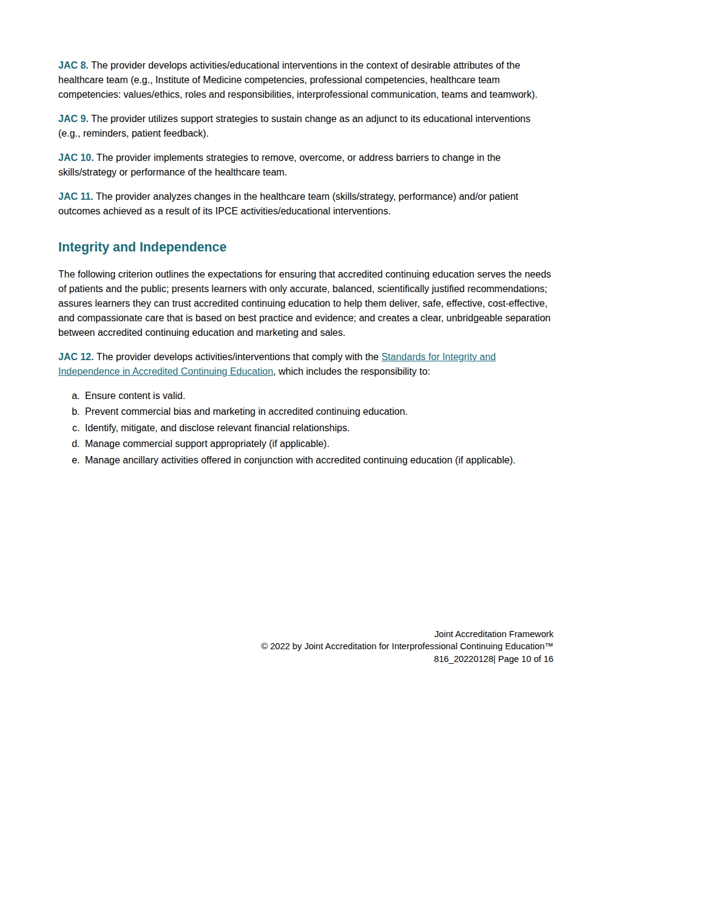JAC 8. The provider develops activities/educational interventions in the context of desirable attributes of the healthcare team (e.g., Institute of Medicine competencies, professional competencies, healthcare team competencies: values/ethics, roles and responsibilities, interprofessional communication, teams and teamwork).
JAC 9. The provider utilizes support strategies to sustain change as an adjunct to its educational interventions (e.g., reminders, patient feedback).
JAC 10. The provider implements strategies to remove, overcome, or address barriers to change in the skills/strategy or performance of the healthcare team.
JAC 11. The provider analyzes changes in the healthcare team (skills/strategy, performance) and/or patient outcomes achieved as a result of its IPCE activities/educational interventions.
Integrity and Independence
The following criterion outlines the expectations for ensuring that accredited continuing education serves the needs of patients and the public; presents learners with only accurate, balanced, scientifically justified recommendations; assures learners they can trust accredited continuing education to help them deliver, safe, effective, cost-effective, and compassionate care that is based on best practice and evidence; and creates a clear, unbridgeable separation between accredited continuing education and marketing and sales.
JAC 12. The provider develops activities/interventions that comply with the Standards for Integrity and Independence in Accredited Continuing Education, which includes the responsibility to:
Ensure content is valid.
Prevent commercial bias and marketing in accredited continuing education.
Identify, mitigate, and disclose relevant financial relationships.
Manage commercial support appropriately (if applicable).
Manage ancillary activities offered in conjunction with accredited continuing education (if applicable).
Joint Accreditation Framework
© 2022 by Joint Accreditation for Interprofessional Continuing Education™
816_20220128| Page 10 of 16